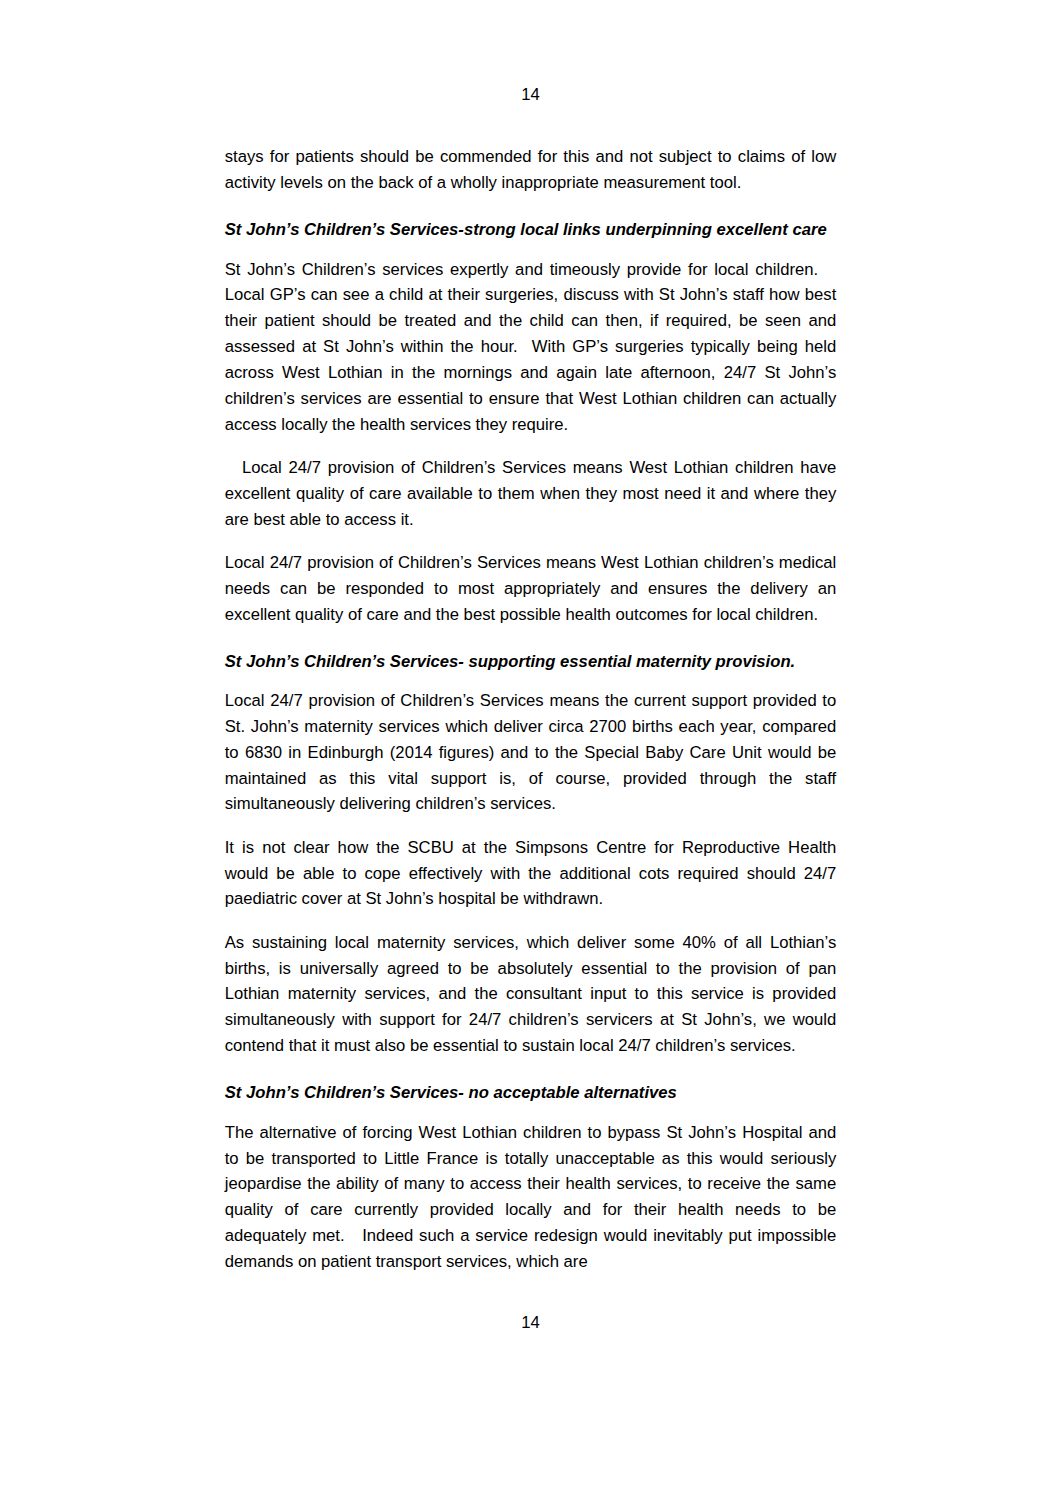14
stays for patients should be commended for this and not subject to claims of low activity levels on the back of a wholly inappropriate measurement tool.
St John’s Children’s Services-strong local links underpinning excellent care
St John’s Children’s services expertly and timeously provide for local children. Local GP’s can see a child at their surgeries, discuss with St John’s staff how best their patient should be treated and the child can then, if required, be seen and assessed at St John’s within the hour. With GP’s surgeries typically being held across West Lothian in the mornings and again late afternoon, 24/7 St John’s children’s services are essential to ensure that West Lothian children can actually access locally the health services they require.
Local 24/7 provision of Children’s Services means West Lothian children have excellent quality of care available to them when they most need it and where they are best able to access it.
Local 24/7 provision of Children’s Services means West Lothian children’s medical needs can be responded to most appropriately and ensures the delivery an excellent quality of care and the best possible health outcomes for local children.
St John’s Children’s Services- supporting essential maternity provision.
Local 24/7 provision of Children’s Services means the current support provided to St. John’s maternity services which deliver circa 2700 births each year, compared to 6830 in Edinburgh (2014 figures) and to the Special Baby Care Unit would be maintained as this vital support is, of course, provided through the staff simultaneously delivering children’s services.
It is not clear how the SCBU at the Simpsons Centre for Reproductive Health would be able to cope effectively with the additional cots required should 24/7 paediatric cover at St John’s hospital be withdrawn.
As sustaining local maternity services, which deliver some 40% of all Lothian’s births, is universally agreed to be absolutely essential to the provision of pan Lothian maternity services, and the consultant input to this service is provided simultaneously with support for 24/7 children’s servicers at St John’s, we would contend that it must also be essential to sustain local 24/7 children’s services.
St John’s Children’s Services- no acceptable alternatives
The alternative of forcing West Lothian children to bypass St John’s Hospital and to be transported to Little France is totally unacceptable as this would seriously jeopardise the ability of many to access their health services, to receive the same quality of care currently provided locally and for their health needs to be adequately met. Indeed such a service redesign would inevitably put impossible demands on patient transport services, which are
14